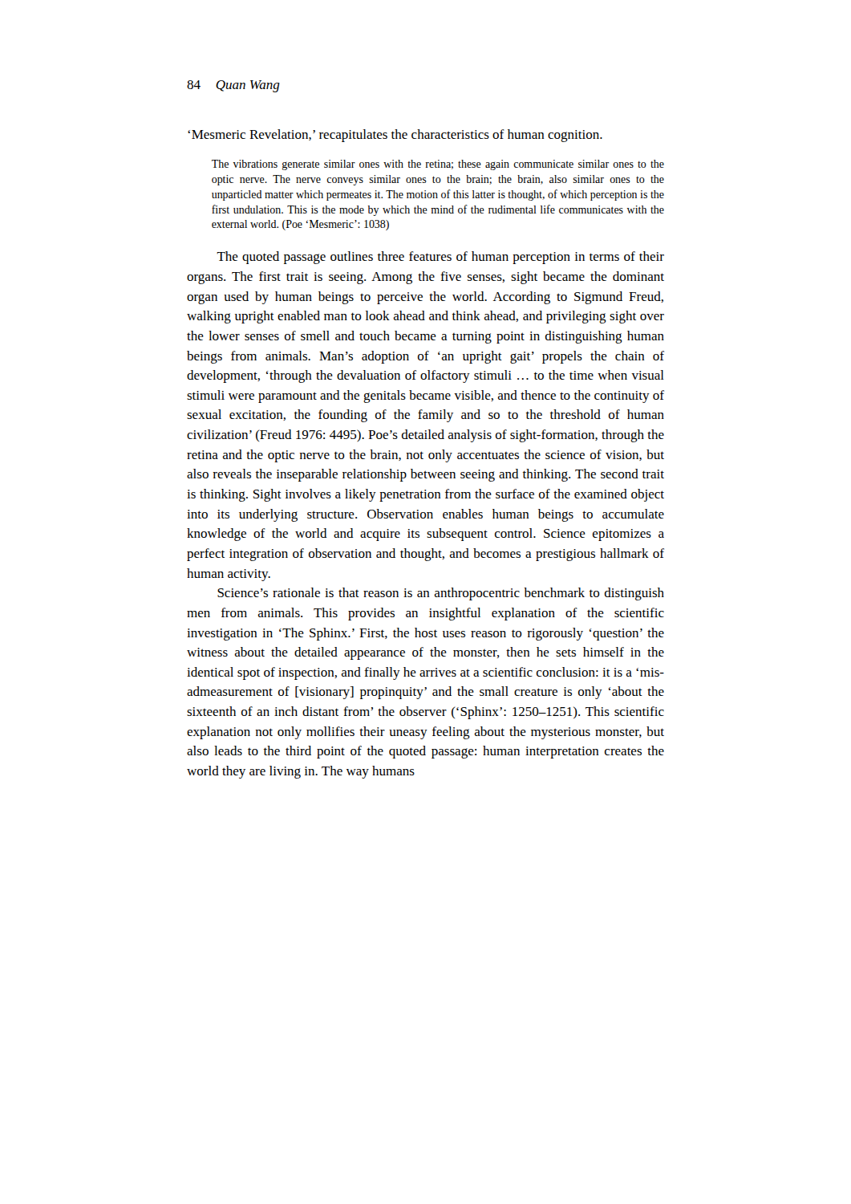84 Quan Wang
‘Mesmeric Revelation,’ recapitulates the characteristics of human cognition.
The vibrations generate similar ones with the retina; these again communicate similar ones to the optic nerve. The nerve conveys similar ones to the brain; the brain, also similar ones to the unparticled matter which permeates it. The motion of this latter is thought, of which perception is the first undulation. This is the mode by which the mind of the rudimental life communicates with the external world. (Poe ‘Mesmeric’: 1038)
The quoted passage outlines three features of human perception in terms of their organs. The first trait is seeing. Among the five senses, sight became the dominant organ used by human beings to perceive the world. According to Sigmund Freud, walking upright enabled man to look ahead and think ahead, and privileging sight over the lower senses of smell and touch became a turning point in distinguishing human beings from animals. Man’s adoption of ‘an upright gait’ propels the chain of development, ‘through the devaluation of olfactory stimuli … to the time when visual stimuli were paramount and the genitals became visible, and thence to the continuity of sexual excitation, the founding of the family and so to the threshold of human civilization’ (Freud 1976: 4495). Poe’s detailed analysis of sight-formation, through the retina and the optic nerve to the brain, not only accentuates the science of vision, but also reveals the inseparable relationship between seeing and thinking. The second trait is thinking. Sight involves a likely penetration from the surface of the examined object into its underlying structure. Observation enables human beings to accumulate knowledge of the world and acquire its subsequent control. Science epitomizes a perfect integration of observation and thought, and becomes a prestigious hallmark of human activity.
Science’s rationale is that reason is an anthropocentric benchmark to distinguish men from animals. This provides an insightful explanation of the scientific investigation in ‘The Sphinx.’ First, the host uses reason to rigorously ‘question’ the witness about the detailed appearance of the monster, then he sets himself in the identical spot of inspection, and finally he arrives at a scientific conclusion: it is a ‘mis-admeasurement of [visionary] propinquity’ and the small creature is only ‘about the sixteenth of an inch distant from’ the observer (‘Sphinx’: 1250–1251). This scientific explanation not only mollifies their uneasy feeling about the mysterious monster, but also leads to the third point of the quoted passage: human interpretation creates the world they are living in. The way humans